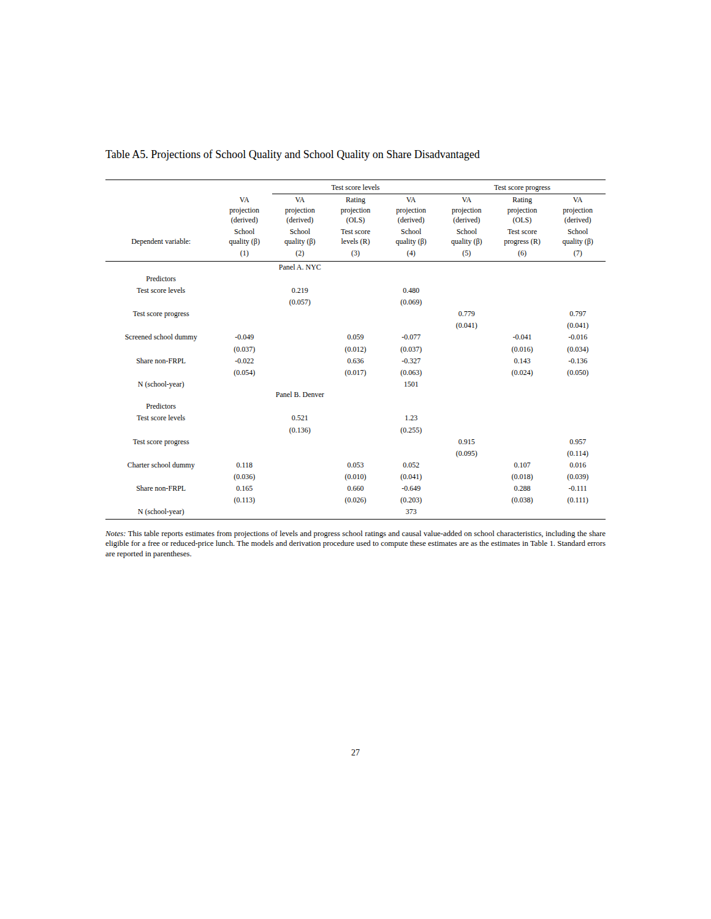Table A5. Projections of School Quality and School Quality on Share Disadvantaged
| | | Test score levels | Test score progress |
| | VA projection (derived) | VA projection (derived) | Rating projection (OLS) | VA projection (derived) | VA projection (derived) | Rating projection (OLS) | VA projection (derived) |
| Dependent variable: | School quality (β) | School quality (β) | Test score levels (R) | School quality (β) | School quality (β) | Test score progress (R) | School quality (β) |
| | (1) | (2) | (3) | (4) | (5) | (6) | (7) |
| | Panel A. NYC | |
| Predictors | |
| Test score levels | | 0.219 | | 0.480 | | | |
| | | (0.057) | | (0.069) | | | |
| Test score progress | | | | | 0.779 | | 0.797 |
| | | | | | (0.041) | | (0.041) |
| Screened school dummy | -0.049 | | 0.059 | -0.077 | | -0.041 | -0.016 |
| | (0.037) | | (0.012) | (0.037) | | (0.016) | (0.034) |
| Share non-FRPL | -0.022 | | 0.636 | -0.327 | | 0.143 | -0.136 |
| | (0.054) | | (0.017) | (0.063) | | (0.024) | (0.050) |
| N (school-year) | | 1501 | |
| | Panel B. Denver | |
| Predictors | |
| Test score levels | | 0.521 | | 1.23 | | | |
| | | (0.136) | | (0.255) | | | |
| Test score progress | | | | | 0.915 | | 0.957 |
| | | | | | (0.095) | | (0.114) |
| Charter school dummy | 0.118 | | 0.053 | 0.052 | | 0.107 | 0.016 |
| | (0.036) | | (0.010) | (0.041) | | (0.018) | (0.039) |
| Share non-FRPL | 0.165 | | 0.660 | -0.649 | | 0.288 | -0.111 |
| | (0.113) | | (0.026) | (0.203) | | (0.038) | (0.111) |
| N (school-year) | | 373 | |
Notes: This table reports estimates from projections of levels and progress school ratings and causal value-added on school characteristics, including the share eligible for a free or reduced-price lunch. The models and derivation procedure used to compute these estimates are as the estimates in Table 1. Standard errors are reported in parentheses.
27